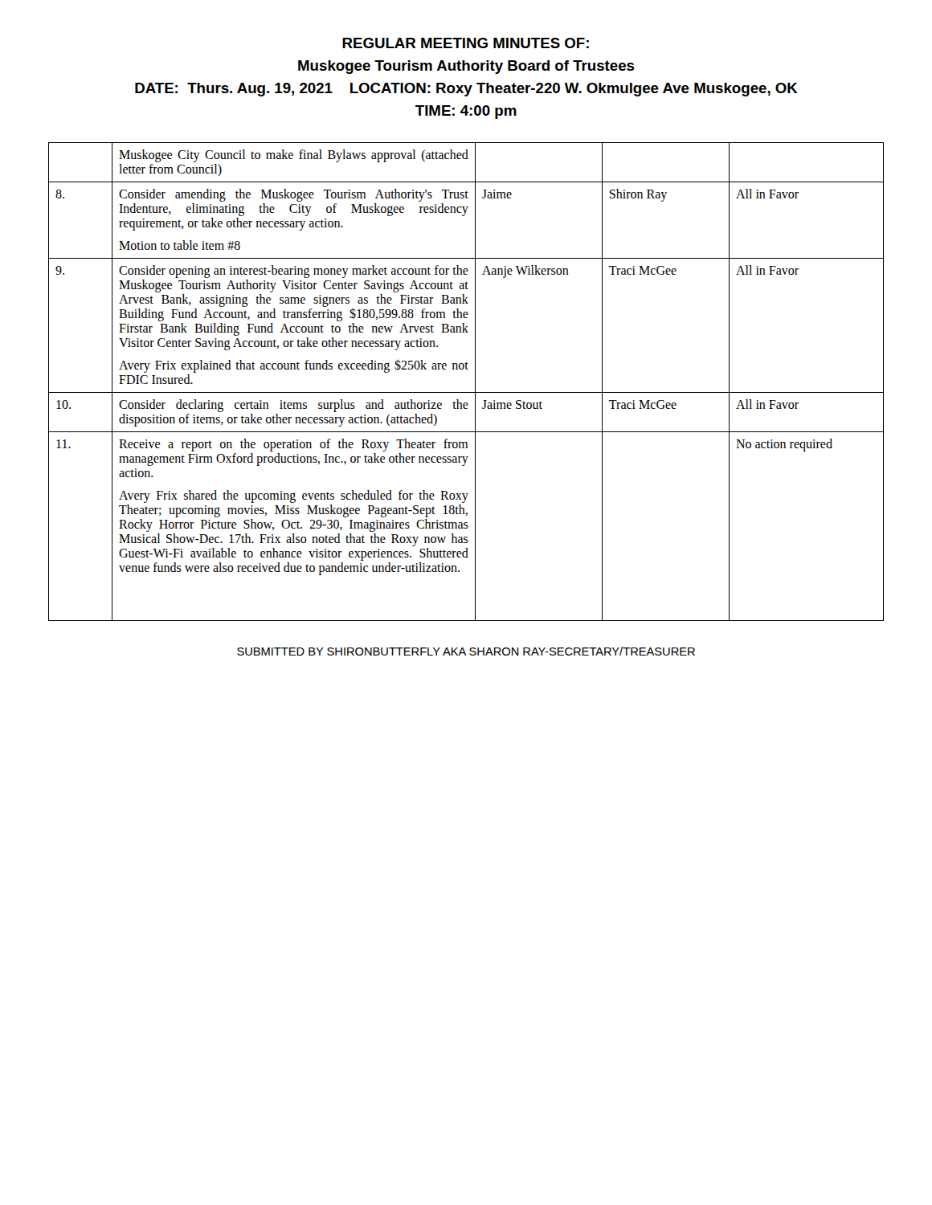REGULAR MEETING MINUTES OF:
Muskogee Tourism Authority Board of Trustees
DATE: Thurs. Aug. 19, 2021 LOCATION: Roxy Theater-220 W. Okmulgee Ave Muskogee, OK
TIME: 4:00 pm
| | Muskogee City Council to make final Bylaws approval (attached letter from Council) | | | |
| 8. | Consider amending the Muskogee Tourism Authority's Trust Indenture, eliminating the City of Muskogee residency requirement, or take other necessary action. Motion to table item #8 | Jaime | Shiron Ray | All in Favor |
| 9. | Consider opening an interest-bearing money market account for the Muskogee Tourism Authority Visitor Center Savings Account at Arvest Bank, assigning the same signers as the Firstar Bank Building Fund Account, and transferring $180,599.88 from the Firstar Bank Building Fund Account to the new Arvest Bank Visitor Center Saving Account, or take other necessary action. Avery Frix explained that account funds exceeding $250k are not FDIC Insured. | Aanje Wilkerson | Traci McGee | All in Favor |
| 10. | Consider declaring certain items surplus and authorize the disposition of items, or take other necessary action. (attached) | Jaime Stout | Traci McGee | All in Favor |
| 11. | Receive a report on the operation of the Roxy Theater from management Firm Oxford productions, Inc., or take other necessary action. Avery Frix shared the upcoming events scheduled for the Roxy Theater; upcoming movies, Miss Muskogee Pageant-Sept 18th, Rocky Horror Picture Show, Oct. 29-30, Imaginaires Christmas Musical Show-Dec. 17th. Frix also noted that the Roxy now has Guest-Wi-Fi available to enhance visitor experiences. Shuttered venue funds were also received due to pandemic under-utilization. | | | No action required |
SUBMITTED BY SHIRONBUTTERFLY AKA SHARON RAY-SECRETARY/TREASURER